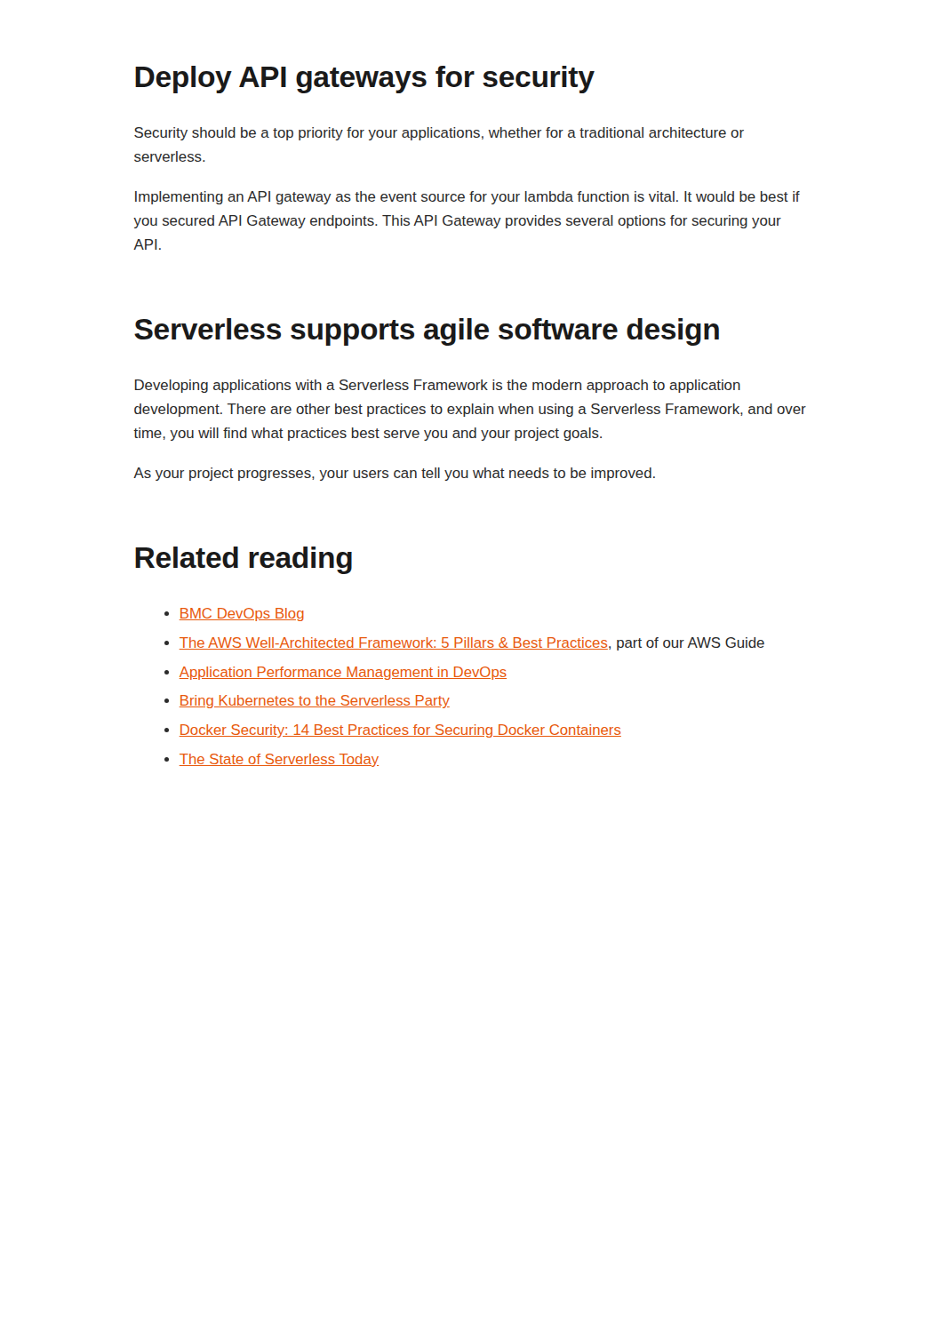Deploy API gateways for security
Security should be a top priority for your applications, whether for a traditional architecture or serverless.
Implementing an API gateway as the event source for your lambda function is vital. It would be best if you secured API Gateway endpoints. This API Gateway provides several options for securing your API.
Serverless supports agile software design
Developing applications with a Serverless Framework is the modern approach to application development. There are other best practices to explain when using a Serverless Framework, and over time, you will find what practices best serve you and your project goals.
As your project progresses, your users can tell you what needs to be improved.
Related reading
BMC DevOps Blog
The AWS Well-Architected Framework: 5 Pillars & Best Practices, part of our AWS Guide
Application Performance Management in DevOps
Bring Kubernetes to the Serverless Party
Docker Security: 14 Best Practices for Securing Docker Containers
The State of Serverless Today